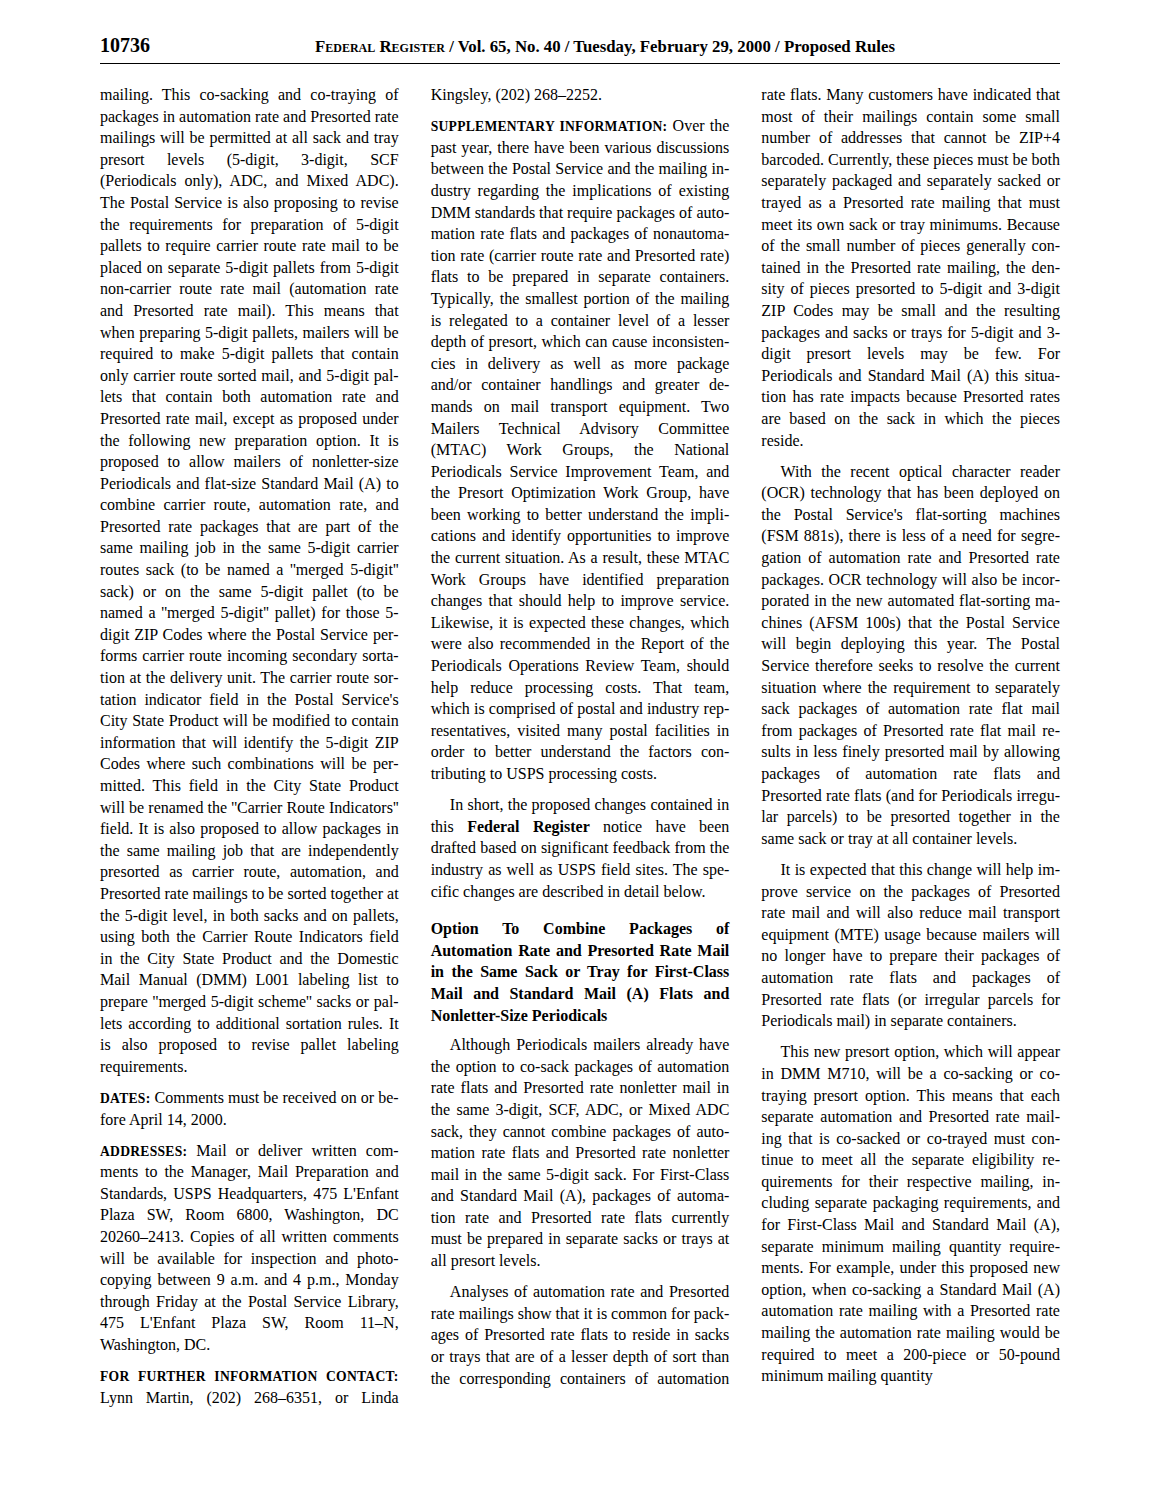10736
Federal Register / Vol. 65, No. 40 / Tuesday, February 29, 2000 / Proposed Rules
mailing. This co-sacking and co-traying of packages in automation rate and Presorted rate mailings will be permitted at all sack and tray presort levels (5-digit, 3-digit, SCF (Periodicals only), ADC, and Mixed ADC). The Postal Service is also proposing to revise the requirements for preparation of 5-digit pallets to require carrier route rate mail to be placed on separate 5-digit pallets from 5-digit non-carrier route rate mail (automation rate and Presorted rate mail). This means that when preparing 5-digit pallets, mailers will be required to make 5-digit pallets that contain only carrier route sorted mail, and 5-digit pallets that contain both automation rate and Presorted rate mail, except as proposed under the following new preparation option. It is proposed to allow mailers of nonletter-size Periodicals and flat-size Standard Mail (A) to combine carrier route, automation rate, and Presorted rate packages that are part of the same mailing job in the same 5-digit carrier routes sack (to be named a ''merged 5-digit'' sack) or on the same 5-digit pallet (to be named a ''merged 5-digit'' pallet) for those 5-digit ZIP Codes where the Postal Service performs carrier route incoming secondary sortation at the delivery unit. The carrier route sortation indicator field in the Postal Service's City State Product will be modified to contain information that will identify the 5-digit ZIP Codes where such combinations will be permitted. This field in the City State Product will be renamed the ''Carrier Route Indicators'' field. It is also proposed to allow packages in the same mailing job that are independently presorted as carrier route, automation, and Presorted rate mailings to be sorted together at the 5-digit level, in both sacks and on pallets, using both the Carrier Route Indicators field in the City State Product and the Domestic Mail Manual (DMM) L001 labeling list to prepare ''merged 5-digit scheme'' sacks or pallets according to additional sortation rules. It is also proposed to revise pallet labeling requirements.
Dates: Comments must be received on or before April 14, 2000.
Addresses: Mail or deliver written comments to the Manager, Mail Preparation and Standards, USPS Headquarters, 475 L'Enfant Plaza SW, Room 6800, Washington, DC 20260–2413. Copies of all written comments will be available for inspection and photocopying between 9 a.m. and 4 p.m., Monday through Friday at the Postal Service Library, 475 L'Enfant Plaza SW, Room 11–N, Washington, DC.
For Further Information Contact: Lynn Martin, (202) 268–6351, or Linda Kingsley, (202) 268–2252.
Supplementary Information: Over the past year, there have been various discussions between the Postal Service and the mailing industry regarding the implications of existing DMM standards that require packages of automation rate flats and packages of nonautomation rate (carrier route rate and Presorted rate) flats to be prepared in separate containers. Typically, the smallest portion of the mailing is relegated to a container level of a lesser depth of presort, which can cause inconsistencies in delivery as well as more package and/or container handlings and greater demands on mail transport equipment. Two Mailers Technical Advisory Committee (MTAC) Work Groups, the National Periodicals Service Improvement Team, and the Presort Optimization Work Group, have been working to better understand the implications and identify opportunities to improve the current situation. As a result, these MTAC Work Groups have identified preparation changes that should help to improve service. Likewise, it is expected these changes, which were also recommended in the Report of the Periodicals Operations Review Team, should help reduce processing costs. That team, which is comprised of postal and industry representatives, visited many postal facilities in order to better understand the factors contributing to USPS processing costs.
In short, the proposed changes contained in this Federal Register notice have been drafted based on significant feedback from the industry as well as USPS field sites. The specific changes are described in detail below.
Option To Combine Packages of Automation Rate and Presorted Rate Mail in the Same Sack or Tray for First-Class Mail and Standard Mail (A) Flats and Nonletter-Size Periodicals
Although Periodicals mailers already have the option to co-sack packages of automation rate flats and Presorted rate nonletter mail in the same 3-digit, SCF, ADC, or Mixed ADC sack, they cannot combine packages of automation rate flats and Presorted rate nonletter mail in the same 5-digit sack. For First-Class and Standard Mail (A), packages of automation rate and Presorted rate flats currently must be prepared in separate sacks or trays at all presort levels.
Analyses of automation rate and Presorted rate mailings show that it is common for packages of Presorted rate flats to reside in sacks or trays that are of a lesser depth of sort than the corresponding containers of automation rate flats. Many customers have indicated that most of their mailings contain some small number of addresses that cannot be ZIP+4 barcoded. Currently, these pieces must be both separately packaged and separately sacked or trayed as a Presorted rate mailing that must meet its own sack or tray minimums. Because of the small number of pieces generally contained in the Presorted rate mailing, the density of pieces presorted to 5-digit and 3-digit ZIP Codes may be small and the resulting packages and sacks or trays for 5-digit and 3-digit presort levels may be few. For Periodicals and Standard Mail (A) this situation has rate impacts because Presorted rates are based on the sack in which the pieces reside.
With the recent optical character reader (OCR) technology that has been deployed on the Postal Service's flat-sorting machines (FSM 881s), there is less of a need for segregation of automation rate and Presorted rate packages. OCR technology will also be incorporated in the new automated flat-sorting machines (AFSM 100s) that the Postal Service will begin deploying this year. The Postal Service therefore seeks to resolve the current situation where the requirement to separately sack packages of automation rate flat mail from packages of Presorted rate flat mail results in less finely presorted mail by allowing packages of automation rate flats and Presorted rate flats (and for Periodicals irregular parcels) to be presorted together in the same sack or tray at all container levels.
It is expected that this change will help improve service on the packages of Presorted rate mail and will also reduce mail transport equipment (MTE) usage because mailers will no longer have to prepare their packages of automation rate flats and packages of Presorted rate flats (or irregular parcels for Periodicals mail) in separate containers.
This new presort option, which will appear in DMM M710, will be a co-sacking or co-traying presort option. This means that each separate automation and Presorted rate mailing that is co-sacked or co-trayed must continue to meet all the separate eligibility requirements for their respective mailing, including separate packaging requirements, and for First-Class Mail and Standard Mail (A), separate minimum mailing quantity requirements. For example, under this proposed new option, when co-sacking a Standard Mail (A) automation rate mailing with a Presorted rate mailing the automation rate mailing would be required to meet a 200-piece or 50-pound minimum mailing quantity